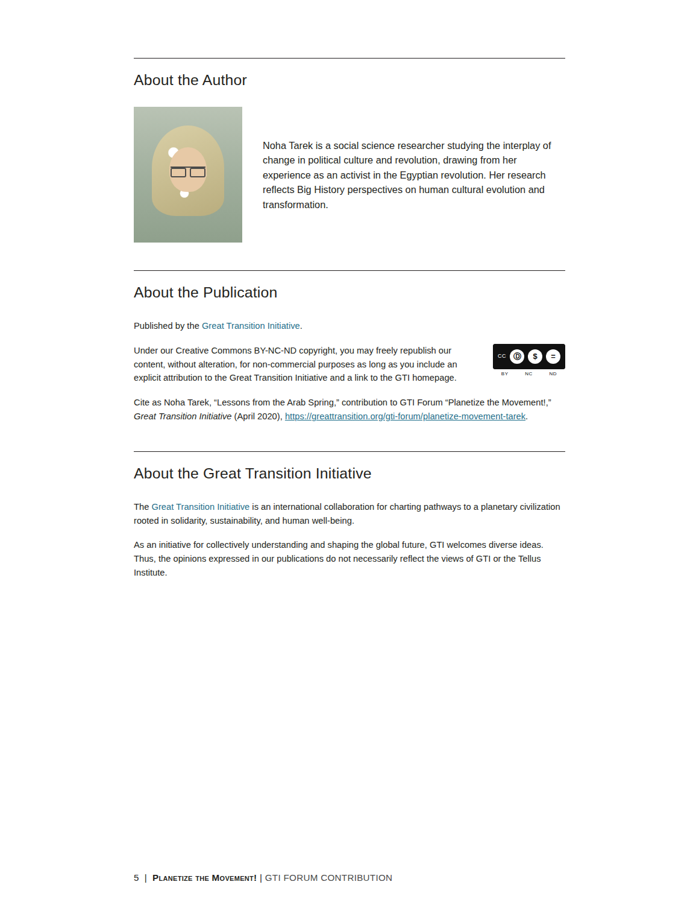About the Author
Noha Tarek is a social science researcher studying the interplay of change in political culture and revolution, drawing from her experience as an activist in the Egyptian revolution. Her research reflects Big History perspectives on human cultural evolution and transformation.
About the Publication
Published by the Great Transition Initiative.
Under our Creative Commons BY-NC-ND copyright, you may freely republish our content, without alteration, for non-commercial purposes as long as you include an explicit attribution to the Great Transition Initiative and a link to the GTI homepage.
CC Ⓓ $ =
BY NC ND
Cite as Noha Tarek, “Lessons from the Arab Spring,” contribution to GTI Forum “Planetize the Movement!,” Great Transition Initiative (April 2020), https://greattransition.org/gti-forum/planetize-movement-tarek.
About the Great Transition Initiative
The Great Transition Initiative is an international collaboration for charting pathways to a planetary civilization rooted in solidarity, sustainability, and human well-being.
As an initiative for collectively understanding and shaping the global future, GTI welcomes diverse ideas. Thus, the opinions expressed in our publications do not necessarily reflect the views of GTI or the Tellus Institute.
5 | Planetize the Movement! | GTI FORUM CONTRIBUTION